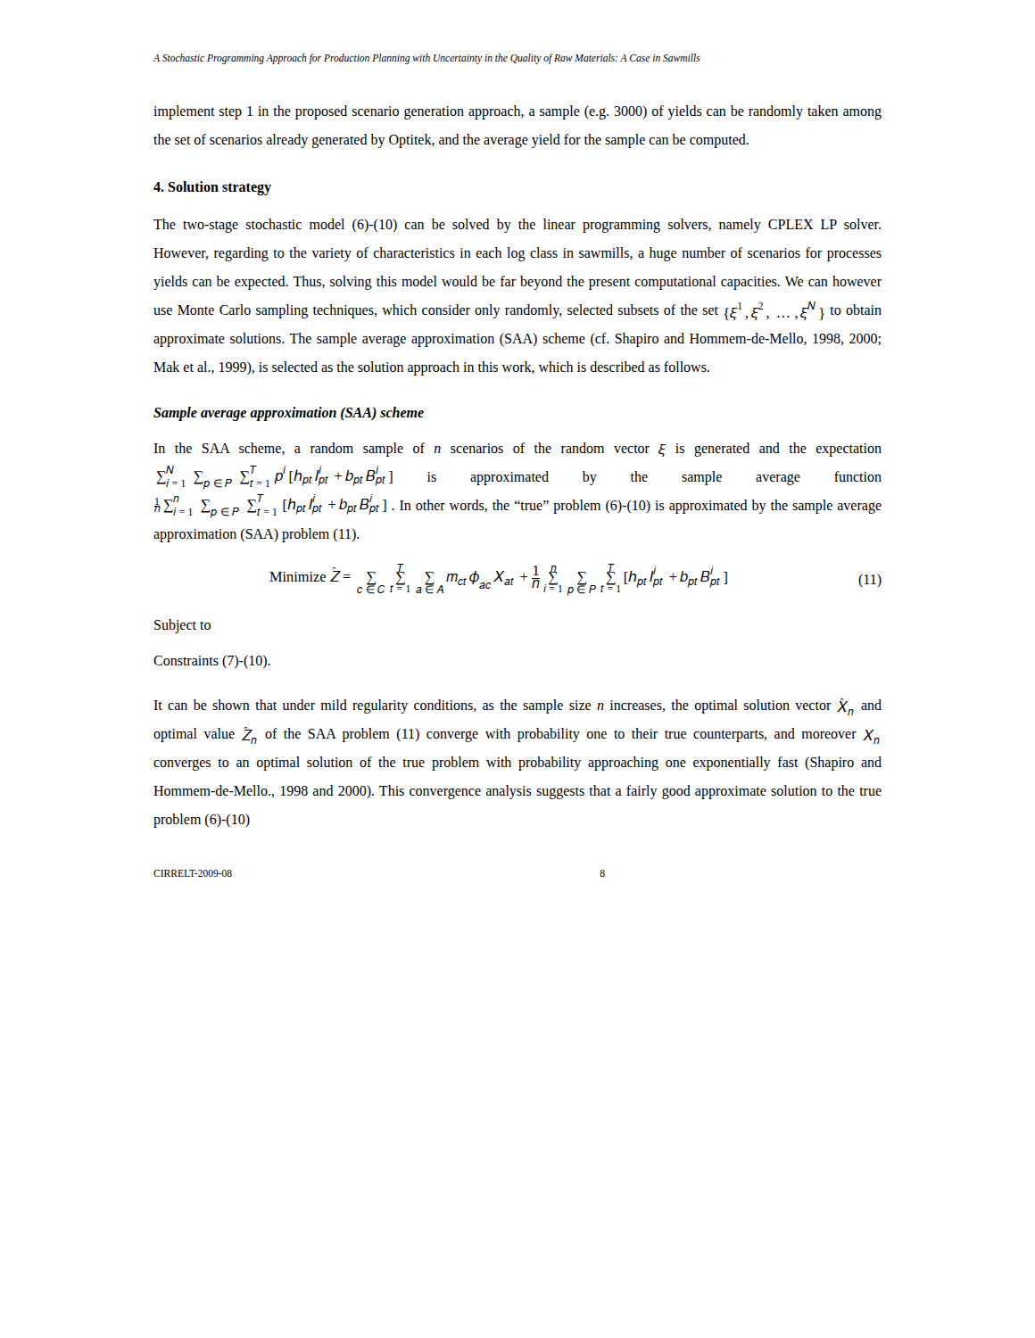A Stochastic Programming Approach for Production Planning with Uncertainty in the Quality of Raw Materials: A Case in Sawmills
implement step 1 in the proposed scenario generation approach, a sample (e.g. 3000) of yields can be randomly taken among the set of scenarios already generated by Optitek, and the average yield for the sample can be computed.
4. Solution strategy
The two-stage stochastic model (6)-(10) can be solved by the linear programming solvers, namely CPLEX LP solver. However, regarding to the variety of characteristics in each log class in sawmills, a huge number of scenarios for processes yields can be expected. Thus, solving this model would be far beyond the present computational capacities. We can however use Monte Carlo sampling techniques, which consider only randomly, selected subsets of the set { ξ1 , ξ2 , … , ξN } to obtain approximate solutions. The sample average approximation (SAA) scheme (cf. Shapiro and Hommem-de-Mello, 1998, 2000; Mak et al., 1999), is selected as the solution approach in this work, which is described as follows.
Sample average approximation (SAA) scheme
In the SAA scheme, a random sample of n scenarios of the random vector ξ is generated and the expectation ∑ i=1 N ∑ p∈P ∑ t=1 T pi [ hpt Ipti + bpt Bpti ] is approximated by the sample average function 1n ∑ i=1 n ∑ p∈P ∑ t=1 T [ hpt Ipti + bpt Bpti ] . In other words, the “true” problem (6)-(10) is approximated by the sample average approximation (SAA) problem (11).
Minimize Ẑ = ∑ c∈C ∑ t=1 T ∑ a∈A mct ϕac Xat + 1n ∑ i=1 n ∑ p∈P ∑ t=1 T [ hpt Ipti + bpt Bpti ]
(11)
Subject to
Constraints (7)-(10).
It can be shown that under mild regularity conditions, as the sample size n increases, the optimal solution vector X̂n and optimal value Ẑn of the SAA problem (11) converge with probability one to their true counterparts, and moreover X̂n converges to an optimal solution of the true problem with probability approaching one exponentially fast (Shapiro and Hommem-de-Mello., 1998 and 2000). This convergence analysis suggests that a fairly good approximate solution to the true problem (6)-(10)
CIRRELT-2009-08 8